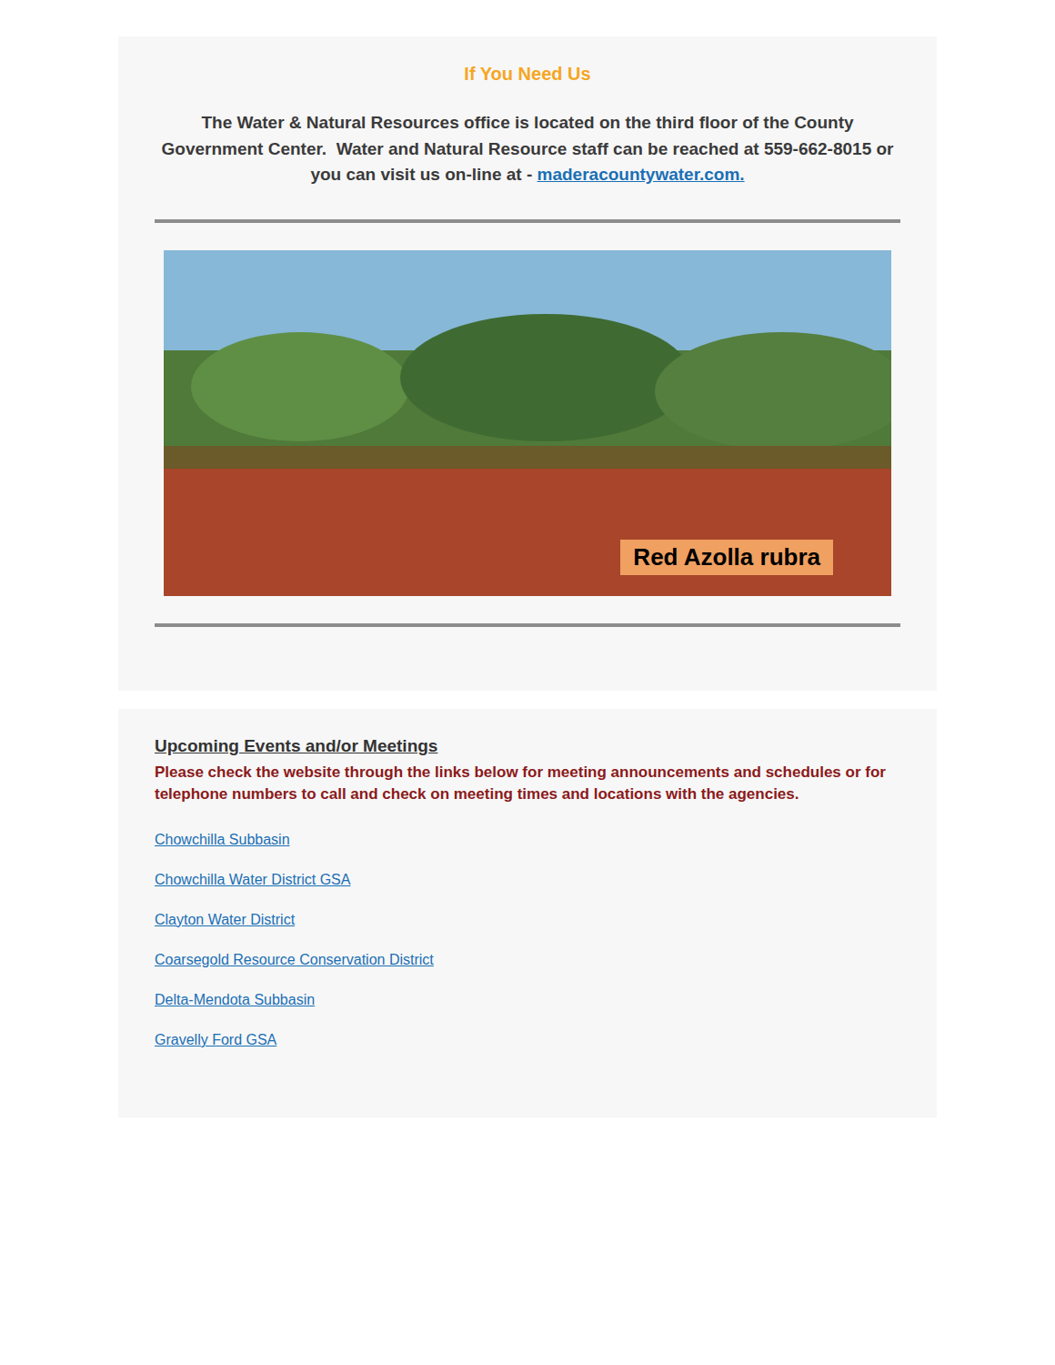If You Need Us
The Water & Natural Resources office is located on the third floor of the County Government Center. Water and Natural Resource staff can be reached at 559-662-8015 or you can visit us on-line at - maderacountywater.com.
Red Azolla rubra
Upcoming Events and/or Meetings
Please check the website through the links below for meeting announcements and schedules or for telephone numbers to call and check on meeting times and locations with the agencies.
Chowchilla Subbasin
Chowchilla Water District GSA
Clayton Water District
Coarsegold Resource Conservation District
Delta-Mendota Subbasin
Gravelly Ford GSA